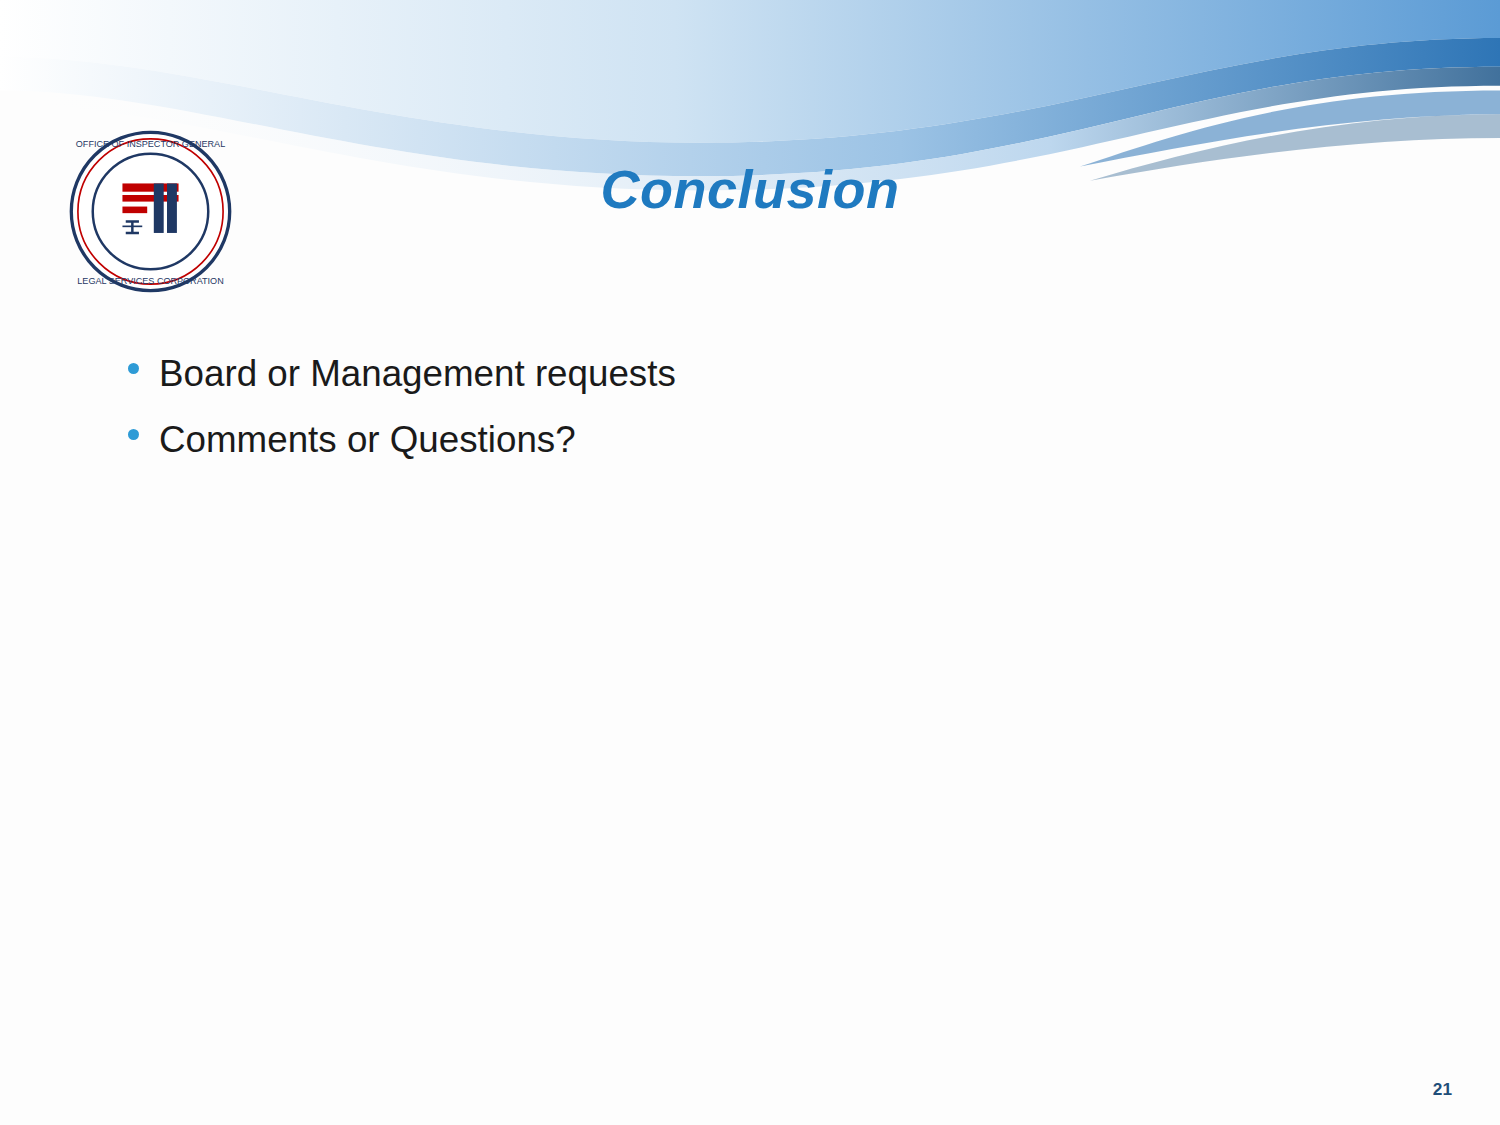OFFICE OF INSPECTOR GENERAL LEGAL SERVICES CORPORATION
Conclusion
Board or Management requests
Comments or Questions?
21